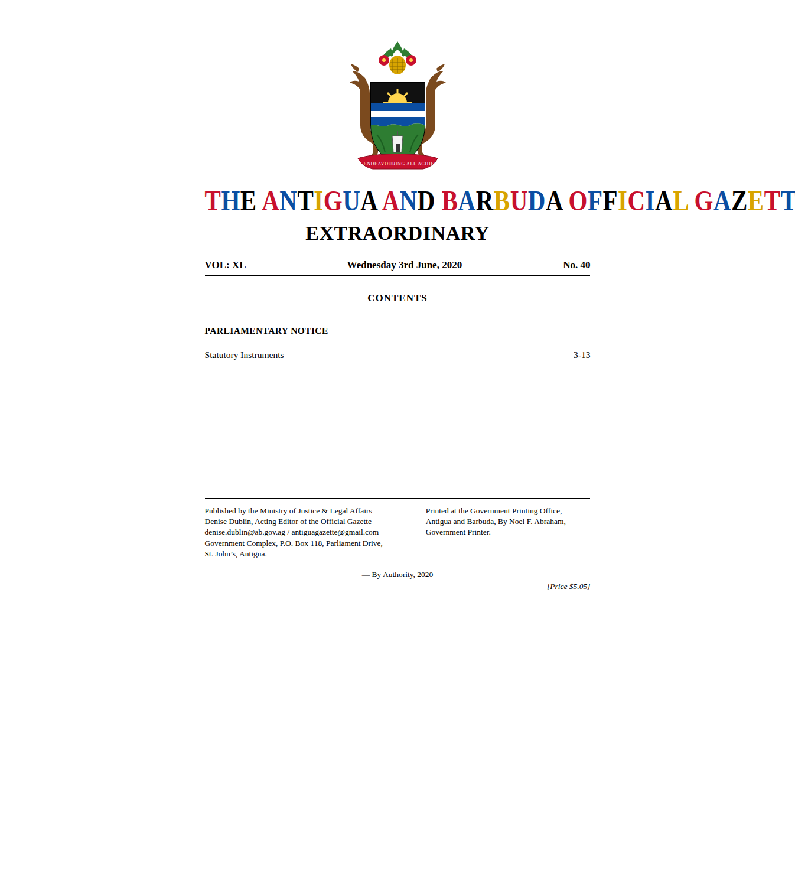EACH ENDEAVOURING ALL ACHIEVING
THE ANTIGUA AND BARBUDA OFFICIAL GAZETTE
EXTRAORDINARY
VOL: XL
Wednesday 3rd June, 2020
No. 40
CONTENTS
PARLIAMENTARY NOTICE
Statutory Instruments
3-13
Published by the Ministry of Justice & Legal Affairs
Denise Dublin, Acting Editor of the Official Gazette
denise.dublin@ab.gov.ag / antiguagazette@gmail.com
Government Complex, P.O. Box 118, Parliament Drive,
St. John’s, Antigua.
Printed at the Government Printing Office,
Antigua and Barbuda, By Noel F. Abraham,
Government Printer.
— By Authority, 2020
[Price $5.05]